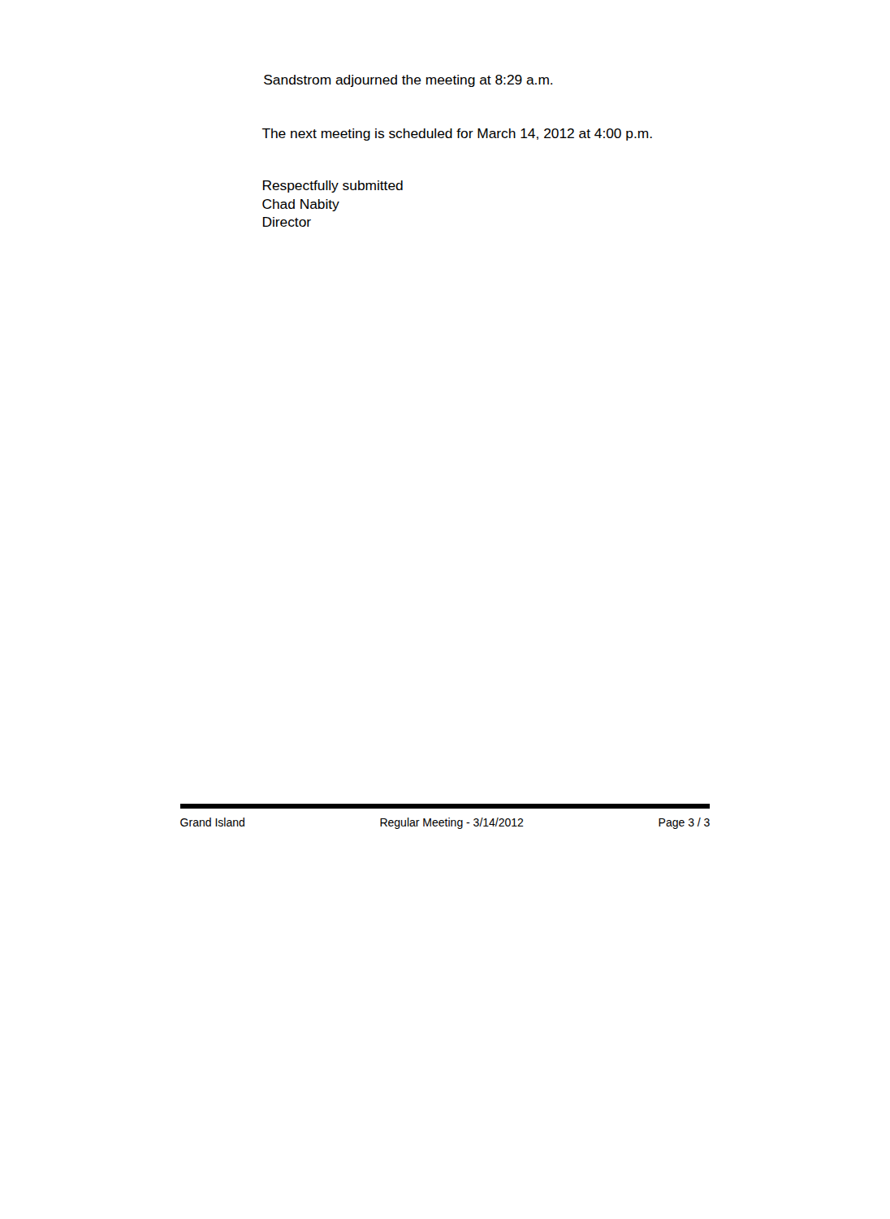Sandstrom adjourned the meeting at 8:29 a.m.
The next meeting is scheduled for March 14, 2012 at 4:00 p.m.
Respectfully submitted
Chad Nabity
Director
Grand Island
Regular Meeting - 3/14/2012
Page 3 / 3